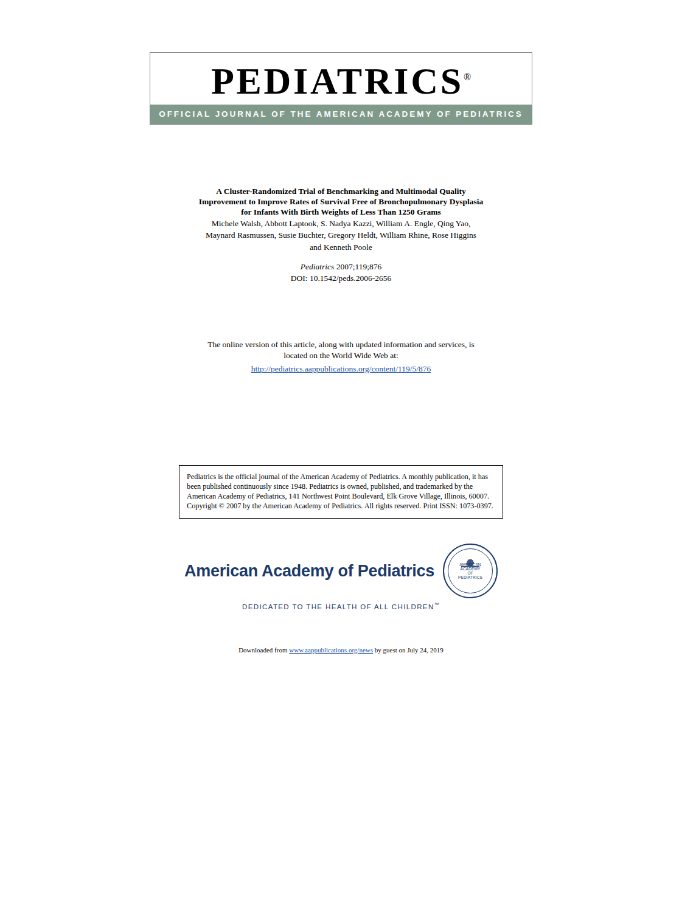PEDIATRICS®
OFFICIAL JOURNAL OF THE AMERICAN ACADEMY OF PEDIATRICS
A Cluster-Randomized Trial of Benchmarking and Multimodal Quality
Improvement to Improve Rates of Survival Free of Bronchopulmonary Dysplasia
for Infants With Birth Weights of Less Than 1250 Grams
Michele Walsh, Abbott Laptook, S. Nadya Kazzi, William A. Engle, Qing Yao,
Maynard Rasmussen, Susie Buchter, Gregory Heldt, William Rhine, Rose Higgins
and Kenneth Poole
Pediatrics 2007;119;876
DOI: 10.1542/peds.2006-2656
The online version of this article, along with updated information and services, is
located on the World Wide Web at:
http://pediatrics.aappublications.org/content/119/5/876
Pediatrics is the official journal of the American Academy of Pediatrics. A monthly publication, it has been published continuously since 1948. Pediatrics is owned, published, and trademarked by the American Academy of Pediatrics, 141 Northwest Point Boulevard, Elk Grove Village, Illinois, 60007. Copyright © 2007 by the American Academy of Pediatrics. All rights reserved. Print ISSN: 1073-0397.
American Academy of Pediatrics AMERICAN ACADEMY
OF PEDIATRICS
DEDICATED TO THE HEALTH OF ALL CHILDREN™
Downloaded from www.aappublications.org/news by guest on July 24, 2019